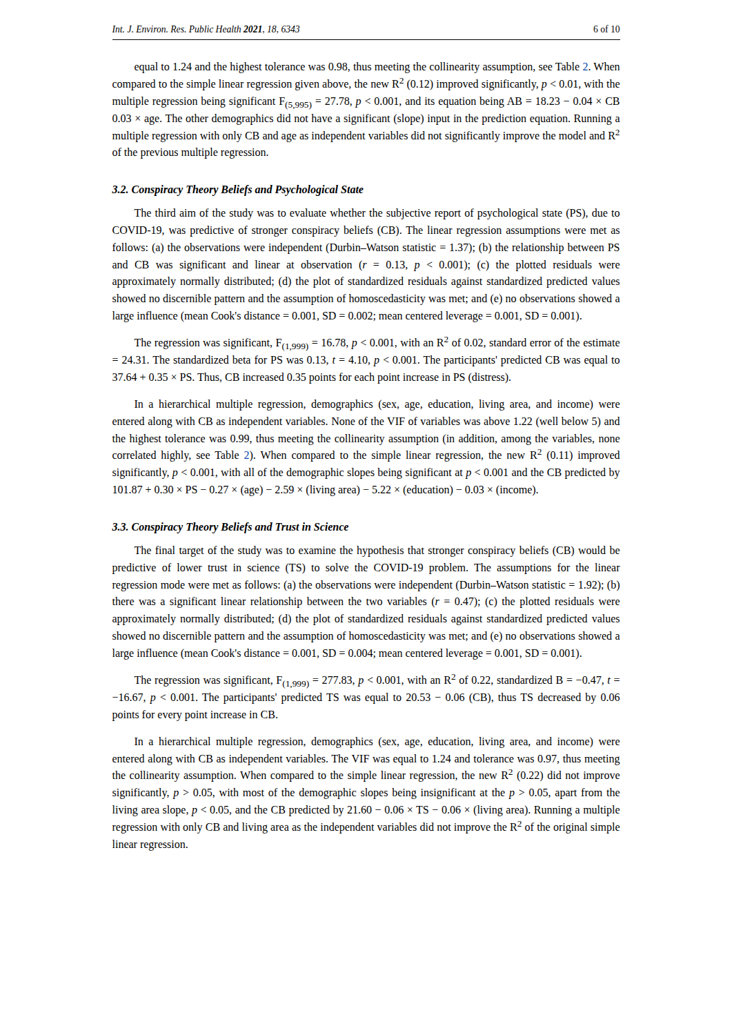Int. J. Environ. Res. Public Health 2021, 18, 6343 6 of 10
equal to 1.24 and the highest tolerance was 0.98, thus meeting the collinearity assumption, see Table 2. When compared to the simple linear regression given above, the new R2 (0.12) improved significantly, p < 0.01, with the multiple regression being significant F(5,995) = 27.78, p < 0.001, and its equation being AB = 18.23 − 0.04 × CB 0.03 × age. The other demographics did not have a significant (slope) input in the prediction equation. Running a multiple regression with only CB and age as independent variables did not significantly improve the model and R2 of the previous multiple regression.
3.2. Conspiracy Theory Beliefs and Psychological State
The third aim of the study was to evaluate whether the subjective report of psychological state (PS), due to COVID-19, was predictive of stronger conspiracy beliefs (CB). The linear regression assumptions were met as follows: (a) the observations were independent (Durbin–Watson statistic = 1.37); (b) the relationship between PS and CB was significant and linear at observation (r = 0.13, p < 0.001); (c) the plotted residuals were approximately normally distributed; (d) the plot of standardized residuals against standardized predicted values showed no discernible pattern and the assumption of homoscedasticity was met; and (e) no observations showed a large influence (mean Cook's distance = 0.001, SD = 0.002; mean centered leverage = 0.001, SD = 0.001).
The regression was significant, F(1,999) = 16.78, p < 0.001, with an R2 of 0.02, standard error of the estimate = 24.31. The standardized beta for PS was 0.13, t = 4.10, p < 0.001. The participants' predicted CB was equal to 37.64 + 0.35 × PS. Thus, CB increased 0.35 points for each point increase in PS (distress).
In a hierarchical multiple regression, demographics (sex, age, education, living area, and income) were entered along with CB as independent variables. None of the VIF of variables was above 1.22 (well below 5) and the highest tolerance was 0.99, thus meeting the collinearity assumption (in addition, among the variables, none correlated highly, see Table 2). When compared to the simple linear regression, the new R2 (0.11) improved significantly, p < 0.001, with all of the demographic slopes being significant at p < 0.001 and the CB predicted by 101.87 + 0.30 × PS − 0.27 × (age) − 2.59 × (living area) − 5.22 × (education) − 0.03 × (income).
3.3. Conspiracy Theory Beliefs and Trust in Science
The final target of the study was to examine the hypothesis that stronger conspiracy beliefs (CB) would be predictive of lower trust in science (TS) to solve the COVID-19 problem. The assumptions for the linear regression mode were met as follows: (a) the observations were independent (Durbin–Watson statistic = 1.92); (b) there was a significant linear relationship between the two variables (r = 0.47); (c) the plotted residuals were approximately normally distributed; (d) the plot of standardized residuals against standardized predicted values showed no discernible pattern and the assumption of homoscedasticity was met; and (e) no observations showed a large influence (mean Cook's distance = 0.001, SD = 0.004; mean centered leverage = 0.001, SD = 0.001).
The regression was significant, F(1,999) = 277.83, p < 0.001, with an R2 of 0.22, standardized B = −0.47, t = −16.67, p < 0.001. The participants' predicted TS was equal to 20.53 − 0.06 (CB), thus TS decreased by 0.06 points for every point increase in CB.
In a hierarchical multiple regression, demographics (sex, age, education, living area, and income) were entered along with CB as independent variables. The VIF was equal to 1.24 and tolerance was 0.97, thus meeting the collinearity assumption. When compared to the simple linear regression, the new R2 (0.22) did not improve significantly, p > 0.05, with most of the demographic slopes being insignificant at the p > 0.05, apart from the living area slope, p < 0.05, and the CB predicted by 21.60 − 0.06 × TS − 0.06 × (living area). Running a multiple regression with only CB and living area as the independent variables did not improve the R2 of the original simple linear regression.